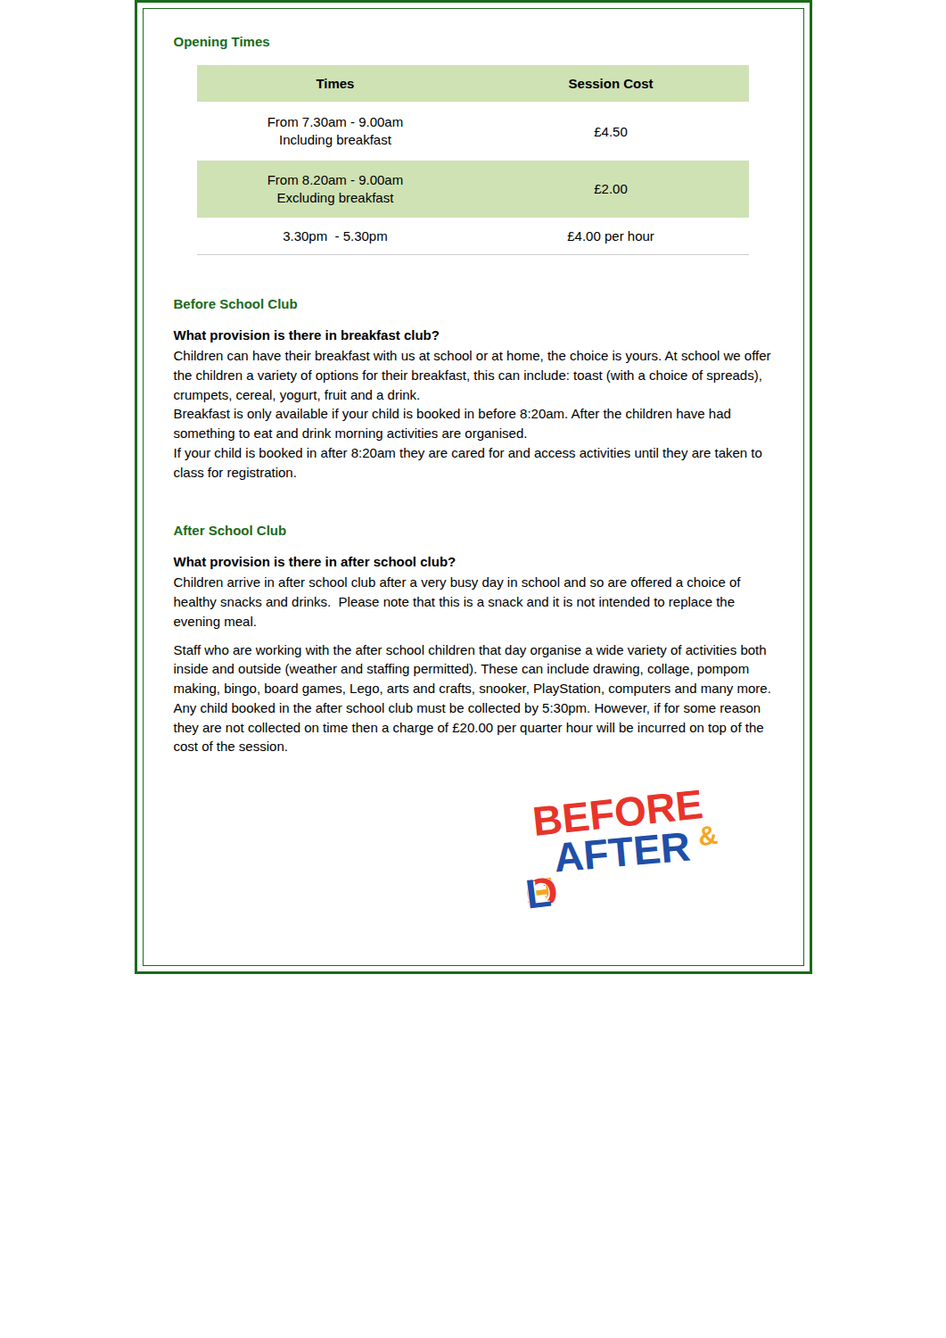Opening Times
| Times | Session Cost |
| --- | --- |
| From 7.30am - 9.00am Including breakfast | £4.50 |
| From 8.20am - 9.00am Excluding breakfast | £2.00 |
| 3.30pm - 5.30pm | £4.00 per hour |
Before School Club
What provision is there in breakfast club?
Children can have their breakfast with us at school or at home, the choice is yours. At school we offer the children a variety of options for their breakfast, this can include: toast (with a choice of spreads), crumpets, cereal, yogurt, fruit and a drink.
Breakfast is only available if your child is booked in before 8:20am. After the children have had something to eat and drink morning activities are organised.
If your child is booked in after 8:20am they are cared for and access activities until they are taken to class for registration.
After School Club
What provision is there in after school club?
Children arrive in after school club after a very busy day in school and so are offered a choice of healthy snacks and drinks. Please note that this is a snack and it is not intended to replace the evening meal.
Staff who are working with the after school children that day organise a wide variety of activities both inside and outside (weather and staffing permitted). These can include drawing, collage, pompom making, bingo, board games, Lego, arts and crafts, snooker, PlayStation, computers and many more.
Any child booked in the after school club must be collected by 5:30pm. However, if for some reason they are not collected on time then a charge of £20.00 per quarter hour will be incurred on top of the cost of the session.
BEFORE & AFTER SCHOOL